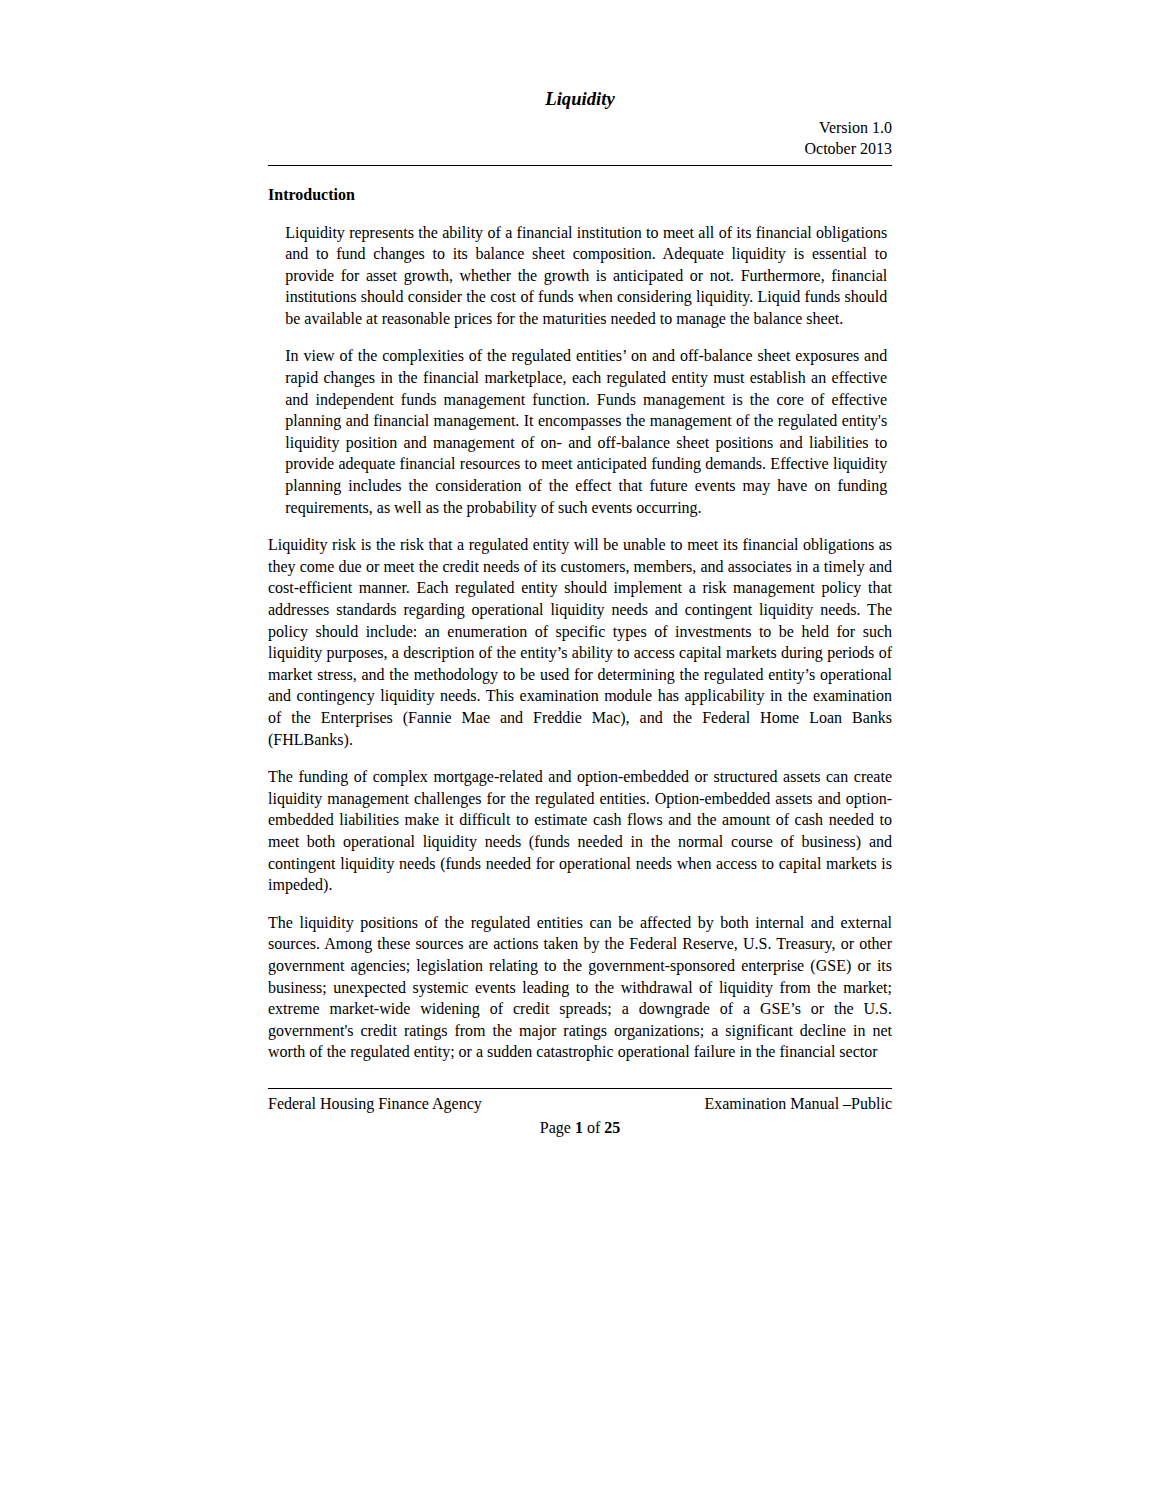Liquidity
Version 1.0
October 2013
Introduction
Liquidity represents the ability of a financial institution to meet all of its financial obligations and to fund changes to its balance sheet composition. Adequate liquidity is essential to provide for asset growth, whether the growth is anticipated or not. Furthermore, financial institutions should consider the cost of funds when considering liquidity. Liquid funds should be available at reasonable prices for the maturities needed to manage the balance sheet.
In view of the complexities of the regulated entities’ on and off-balance sheet exposures and rapid changes in the financial marketplace, each regulated entity must establish an effective and independent funds management function. Funds management is the core of effective planning and financial management. It encompasses the management of the regulated entity's liquidity position and management of on- and off-balance sheet positions and liabilities to provide adequate financial resources to meet anticipated funding demands. Effective liquidity planning includes the consideration of the effect that future events may have on funding requirements, as well as the probability of such events occurring.
Liquidity risk is the risk that a regulated entity will be unable to meet its financial obligations as they come due or meet the credit needs of its customers, members, and associates in a timely and cost-efficient manner. Each regulated entity should implement a risk management policy that addresses standards regarding operational liquidity needs and contingent liquidity needs. The policy should include: an enumeration of specific types of investments to be held for such liquidity purposes, a description of the entity’s ability to access capital markets during periods of market stress, and the methodology to be used for determining the regulated entity’s operational and contingency liquidity needs. This examination module has applicability in the examination of the Enterprises (Fannie Mae and Freddie Mac), and the Federal Home Loan Banks (FHLBanks).
The funding of complex mortgage-related and option-embedded or structured assets can create liquidity management challenges for the regulated entities. Option-embedded assets and option-embedded liabilities make it difficult to estimate cash flows and the amount of cash needed to meet both operational liquidity needs (funds needed in the normal course of business) and contingent liquidity needs (funds needed for operational needs when access to capital markets is impeded).
The liquidity positions of the regulated entities can be affected by both internal and external sources. Among these sources are actions taken by the Federal Reserve, U.S. Treasury, or other government agencies; legislation relating to the government-sponsored enterprise (GSE) or its business; unexpected systemic events leading to the withdrawal of liquidity from the market; extreme market-wide widening of credit spreads; a downgrade of a GSE’s or the U.S. government's credit ratings from the major ratings organizations; a significant decline in net worth of the regulated entity; or a sudden catastrophic operational failure in the financial sector
Federal Housing Finance Agency Examination Manual –Public
Page 1 of 25